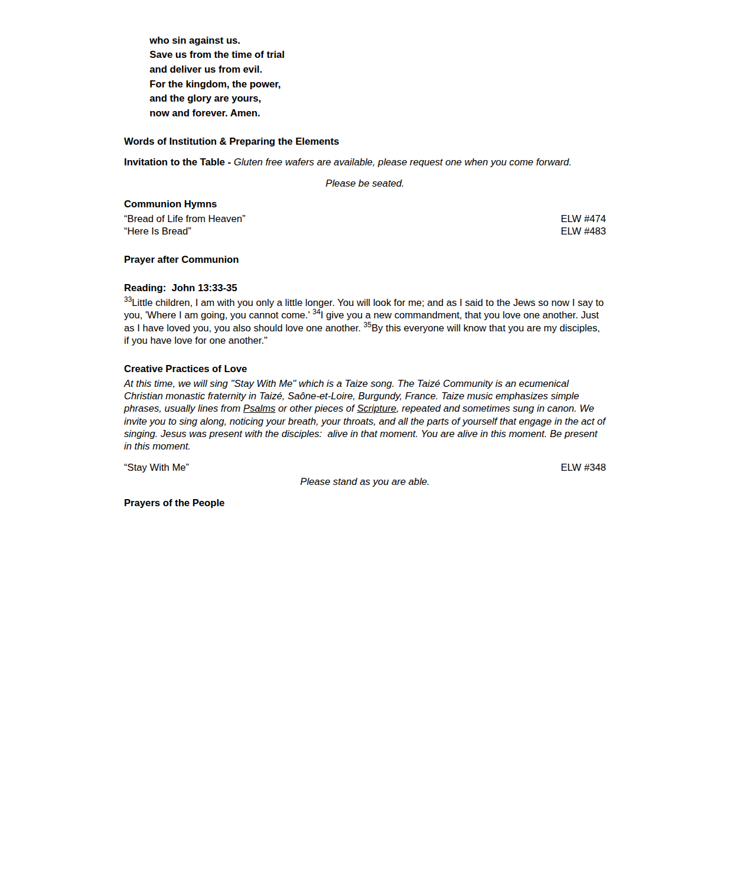who sin against us.
Save us from the time of trial
and deliver us from evil.
For the kingdom, the power,
and the glory are yours,
now and forever. Amen.
Words of Institution & Preparing the Elements
Invitation to the Table - Gluten free wafers are available, please request one when you come forward.
Please be seated.
Communion Hymns
“Bread of Life from Heaven” ELW #474
“Here Is Bread” ELW #483
Prayer after Communion
Reading: John 13:33-35
33 Little children, I am with you only a little longer. You will look for me; and as I said to the Jews so now I say to you, 'Where I am going, you cannot come.' 34 I give you a new commandment, that you love one another. Just as I have loved you, you also should love one another. 35 By this everyone will know that you are my disciples, if you have love for one another."
Creative Practices of Love
At this time, we will sing "Stay With Me" which is a Taize song. The Taizé Community is an ecumenical Christian monastic fraternity in Taizé, Saône-et-Loire, Burgundy, France. Taize music emphasizes simple phrases, usually lines from Psalms or other pieces of Scripture, repeated and sometimes sung in canon. We invite you to sing along, noticing your breath, your throats, and all the parts of yourself that engage in the act of singing. Jesus was present with the disciples: alive in that moment. You are alive in this moment. Be present in this moment.
“Stay With Me” ELW #348
Please stand as you are able.
Prayers of the People